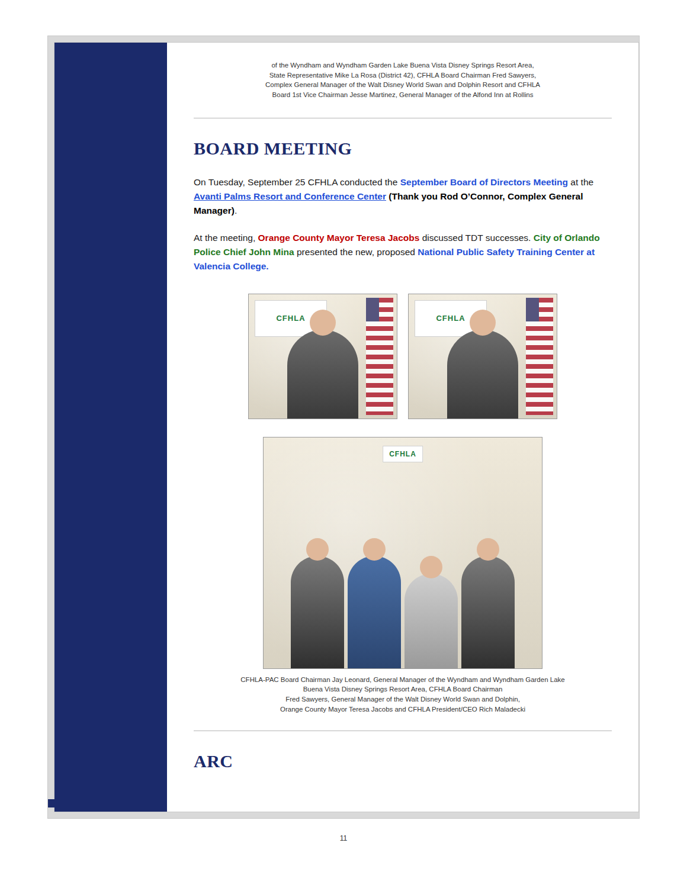of the Wyndham and Wyndham Garden Lake Buena Vista Disney Springs Resort Area,
State Representative Mike La Rosa (District 42), CFHLA Board Chairman Fred Sawyers,
Complex General Manager of the Walt Disney World Swan and Dolphin Resort and CFHLA
Board 1st Vice Chairman Jesse Martinez, General Manager of the Alfond Inn at Rollins
BOARD MEETING
On Tuesday, September 25 CFHLA conducted the September Board of Directors Meeting at the Avanti Palms Resort and Conference Center (Thank you Rod O’Connor, Complex General Manager).
At the meeting, Orange County Mayor Teresa Jacobs discussed TDT successes. City of Orlando Police Chief John Mina presented the new, proposed National Public Safety Training Center at Valencia College.
CFHLA
CFHLA
CFHLA
CFHLA-PAC Board Chairman Jay Leonard, General Manager of the Wyndham and Wyndham Garden Lake
Buena Vista Disney Springs Resort Area, CFHLA Board Chairman
Fred Sawyers, General Manager of the Walt Disney World Swan and Dolphin,
Orange County Mayor Teresa Jacobs and CFHLA President/CEO Rich Maladecki
ARC
11